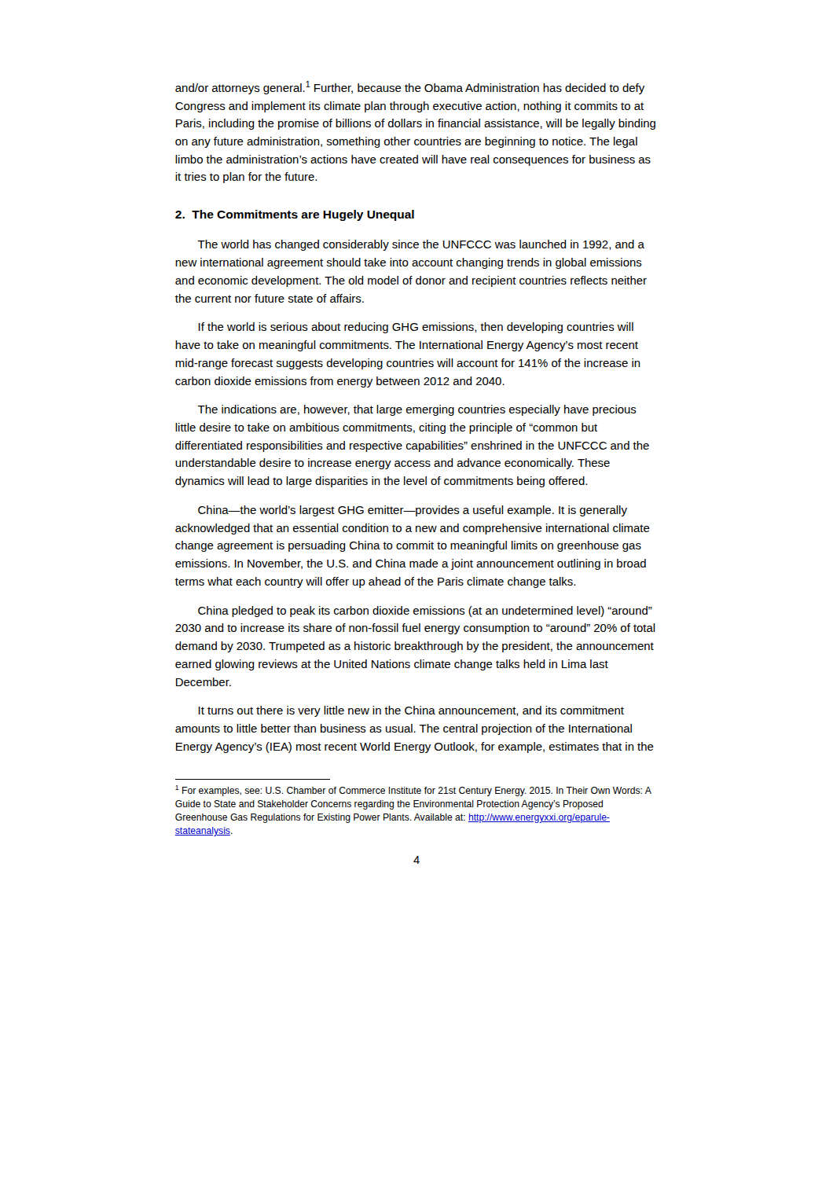and/or attorneys general.1 Further, because the Obama Administration has decided to defy Congress and implement its climate plan through executive action, nothing it commits to at Paris, including the promise of billions of dollars in financial assistance, will be legally binding on any future administration, something other countries are beginning to notice. The legal limbo the administration’s actions have created will have real consequences for business as it tries to plan for the future.
2. The Commitments are Hugely Unequal
The world has changed considerably since the UNFCCC was launched in 1992, and a new international agreement should take into account changing trends in global emissions and economic development. The old model of donor and recipient countries reflects neither the current nor future state of affairs.
If the world is serious about reducing GHG emissions, then developing countries will have to take on meaningful commitments. The International Energy Agency’s most recent mid-range forecast suggests developing countries will account for 141% of the increase in carbon dioxide emissions from energy between 2012 and 2040.
The indications are, however, that large emerging countries especially have precious little desire to take on ambitious commitments, citing the principle of “common but differentiated responsibilities and respective capabilities” enshrined in the UNFCCC and the understandable desire to increase energy access and advance economically. These dynamics will lead to large disparities in the level of commitments being offered.
China—the world’s largest GHG emitter—provides a useful example. It is generally acknowledged that an essential condition to a new and comprehensive international climate change agreement is persuading China to commit to meaningful limits on greenhouse gas emissions. In November, the U.S. and China made a joint announcement outlining in broad terms what each country will offer up ahead of the Paris climate change talks.
China pledged to peak its carbon dioxide emissions (at an undetermined level) “around” 2030 and to increase its share of non-fossil fuel energy consumption to “around” 20% of total demand by 2030. Trumpeted as a historic breakthrough by the president, the announcement earned glowing reviews at the United Nations climate change talks held in Lima last December.
It turns out there is very little new in the China announcement, and its commitment amounts to little better than business as usual. The central projection of the International Energy Agency’s (IEA) most recent World Energy Outlook, for example, estimates that in the
1 For examples, see: U.S. Chamber of Commerce Institute for 21st Century Energy. 2015. In Their Own Words: A Guide to State and Stakeholder Concerns regarding the Environmental Protection Agency’s Proposed Greenhouse Gas Regulations for Existing Power Plants. Available at: http://www.energyxxi.org/eparule-stateanalysis.
4